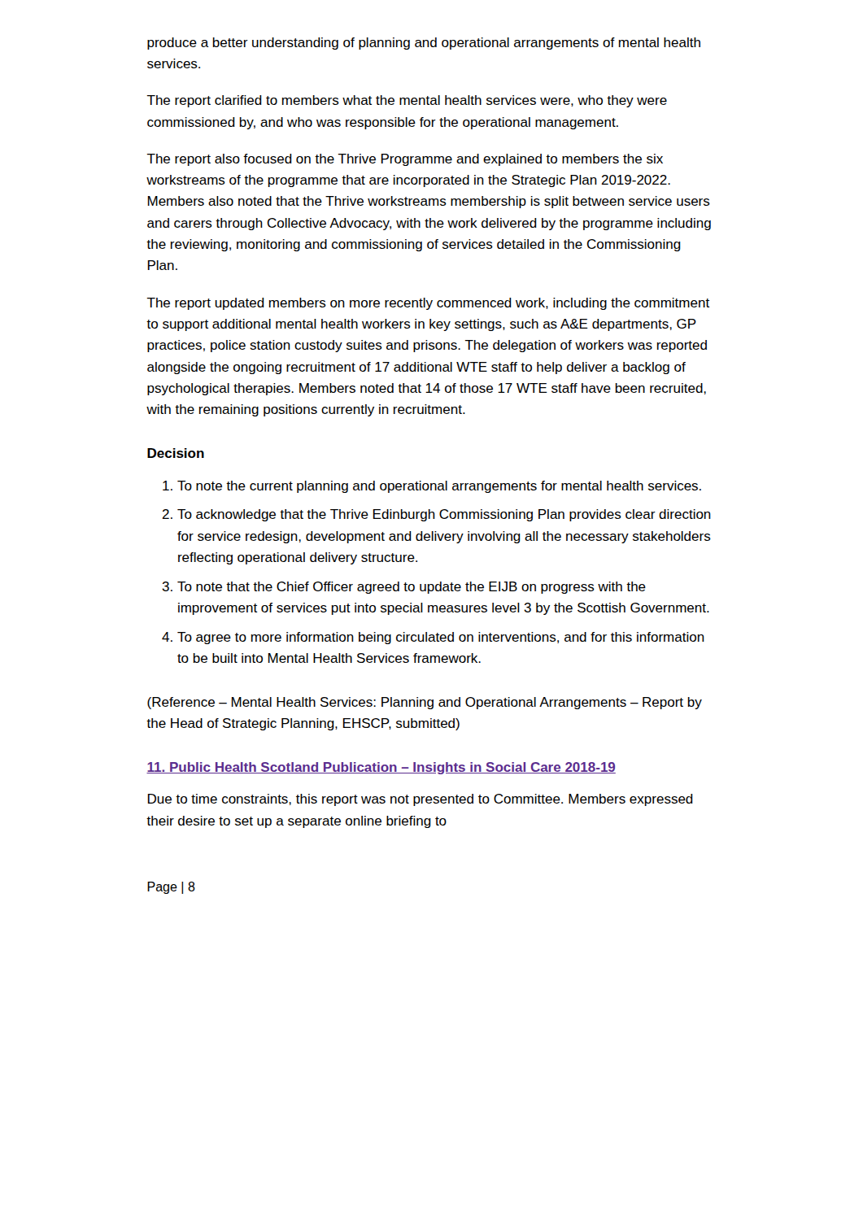produce a better understanding of planning and operational arrangements of mental health services.
The report clarified to members what the mental health services were, who they were commissioned by, and who was responsible for the operational management.
The report also focused on the Thrive Programme and explained to members the six workstreams of the programme that are incorporated in the Strategic Plan 2019-2022. Members also noted that the Thrive workstreams membership is split between service users and carers through Collective Advocacy, with the work delivered by the programme including the reviewing, monitoring and commissioning of services detailed in the Commissioning Plan.
The report updated members on more recently commenced work, including the commitment to support additional mental health workers in key settings, such as A&E departments, GP practices, police station custody suites and prisons. The delegation of workers was reported alongside the ongoing recruitment of 17 additional WTE staff to help deliver a backlog of psychological therapies. Members noted that 14 of those 17 WTE staff have been recruited, with the remaining positions currently in recruitment.
Decision
To note the current planning and operational arrangements for mental health services.
To acknowledge that the Thrive Edinburgh Commissioning Plan provides clear direction for service redesign, development and delivery involving all the necessary stakeholders reflecting operational delivery structure.
To note that the Chief Officer agreed to update the EIJB on progress with the improvement of services put into special measures level 3 by the Scottish Government.
To agree to more information being circulated on interventions, and for this information to be built into Mental Health Services framework.
(Reference – Mental Health Services: Planning and Operational Arrangements – Report by the Head of Strategic Planning, EHSCP, submitted)
11. Public Health Scotland Publication – Insights in Social Care 2018-19
Due to time constraints, this report was not presented to Committee. Members expressed their desire to set up a separate online briefing to
Page | 8